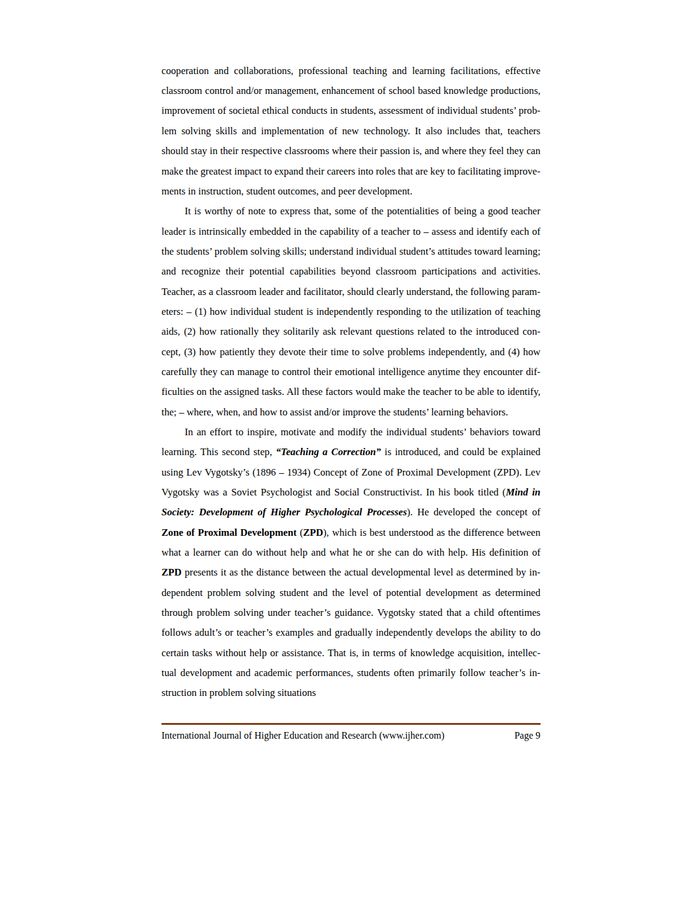cooperation and collaborations, professional teaching and learning facilitations, effective classroom control and/or management, enhancement of school based knowledge productions, improvement of societal ethical conducts in students, assessment of individual students’ problem solving skills and implementation of new technology. It also includes that, teachers should stay in their respective classrooms where their passion is, and where they feel they can make the greatest impact to expand their careers into roles that are key to facilitating improvements in instruction, student outcomes, and peer development.
It is worthy of note to express that, some of the potentialities of being a good teacher leader is intrinsically embedded in the capability of a teacher to – assess and identify each of the students’ problem solving skills; understand individual student’s attitudes toward learning; and recognize their potential capabilities beyond classroom participations and activities. Teacher, as a classroom leader and facilitator, should clearly understand, the following parameters: – (1) how individual student is independently responding to the utilization of teaching aids, (2) how rationally they solitarily ask relevant questions related to the introduced concept, (3) how patiently they devote their time to solve problems independently, and (4) how carefully they can manage to control their emotional intelligence anytime they encounter difficulties on the assigned tasks. All these factors would make the teacher to be able to identify, the; – where, when, and how to assist and/or improve the students’ learning behaviors.
In an effort to inspire, motivate and modify the individual students’ behaviors toward learning. This second step, “Teaching a Correction” is introduced, and could be explained using Lev Vygotsky’s (1896 – 1934) Concept of Zone of Proximal Development (ZPD). Lev Vygotsky was a Soviet Psychologist and Social Constructivist. In his book titled (Mind in Society: Development of Higher Psychological Processes). He developed the concept of Zone of Proximal Development (ZPD), which is best understood as the difference between what a learner can do without help and what he or she can do with help. His definition of ZPD presents it as the distance between the actual developmental level as determined by independent problem solving student and the level of potential development as determined through problem solving under teacher’s guidance. Vygotsky stated that a child oftentimes follows adult’s or teacher’s examples and gradually independently develops the ability to do certain tasks without help or assistance. That is, in terms of knowledge acquisition, intellectual development and academic performances, students often primarily follow teacher’s instruction in problem solving situations
International Journal of Higher Education and Research (www.ijher.com)
Page 9